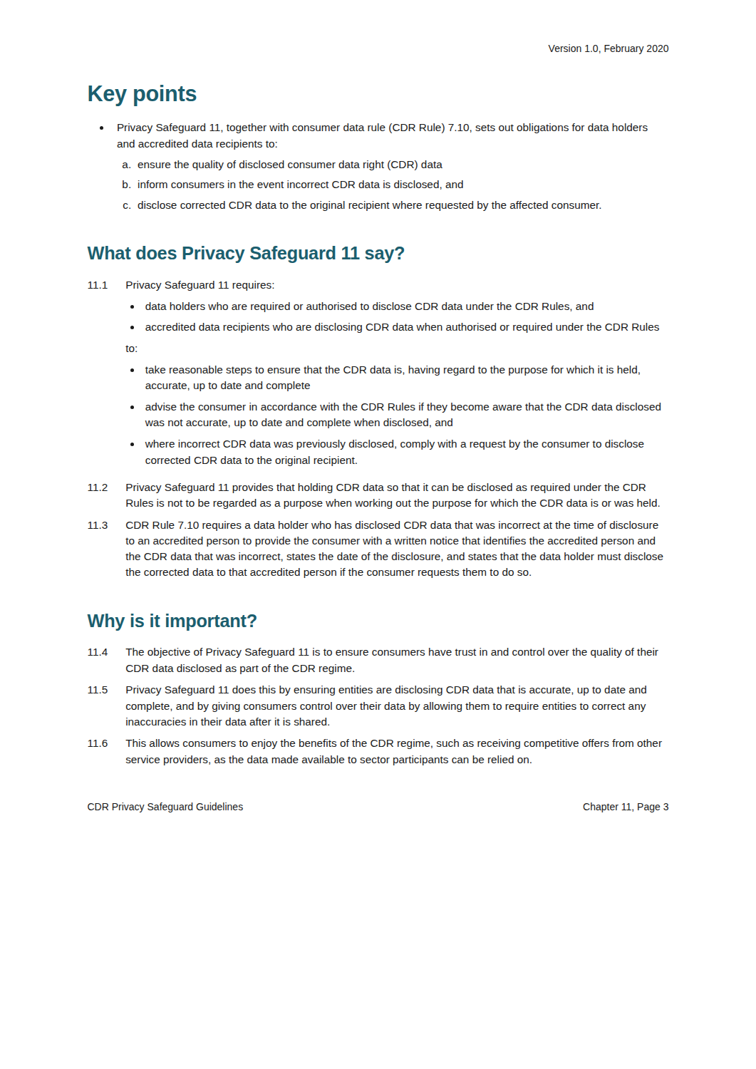Version 1.0, February 2020
Key points
Privacy Safeguard 11, together with consumer data rule (CDR Rule) 7.10, sets out obligations for data holders and accredited data recipients to:
ensure the quality of disclosed consumer data right (CDR) data
inform consumers in the event incorrect CDR data is disclosed, and
disclose corrected CDR data to the original recipient where requested by the affected consumer.
What does Privacy Safeguard 11 say?
11.1
Privacy Safeguard 11 requires:
data holders who are required or authorised to disclose CDR data under the CDR Rules, and
accredited data recipients who are disclosing CDR data when authorised or required under the CDR Rules
to:
take reasonable steps to ensure that the CDR data is, having regard to the purpose for which it is held, accurate, up to date and complete
advise the consumer in accordance with the CDR Rules if they become aware that the CDR data disclosed was not accurate, up to date and complete when disclosed, and
where incorrect CDR data was previously disclosed, comply with a request by the consumer to disclose corrected CDR data to the original recipient.
11.2
Privacy Safeguard 11 provides that holding CDR data so that it can be disclosed as required under the CDR Rules is not to be regarded as a purpose when working out the purpose for which the CDR data is or was held.
11.3
CDR Rule 7.10 requires a data holder who has disclosed CDR data that was incorrect at the time of disclosure to an accredited person to provide the consumer with a written notice that identifies the accredited person and the CDR data that was incorrect, states the date of the disclosure, and states that the data holder must disclose the corrected data to that accredited person if the consumer requests them to do so.
Why is it important?
11.4
The objective of Privacy Safeguard 11 is to ensure consumers have trust in and control over the quality of their CDR data disclosed as part of the CDR regime.
11.5
Privacy Safeguard 11 does this by ensuring entities are disclosing CDR data that is accurate, up to date and complete, and by giving consumers control over their data by allowing them to require entities to correct any inaccuracies in their data after it is shared.
11.6
This allows consumers to enjoy the benefits of the CDR regime, such as receiving competitive offers from other service providers, as the data made available to sector participants can be relied on.
CDR Privacy Safeguard Guidelines Chapter 11, Page 3